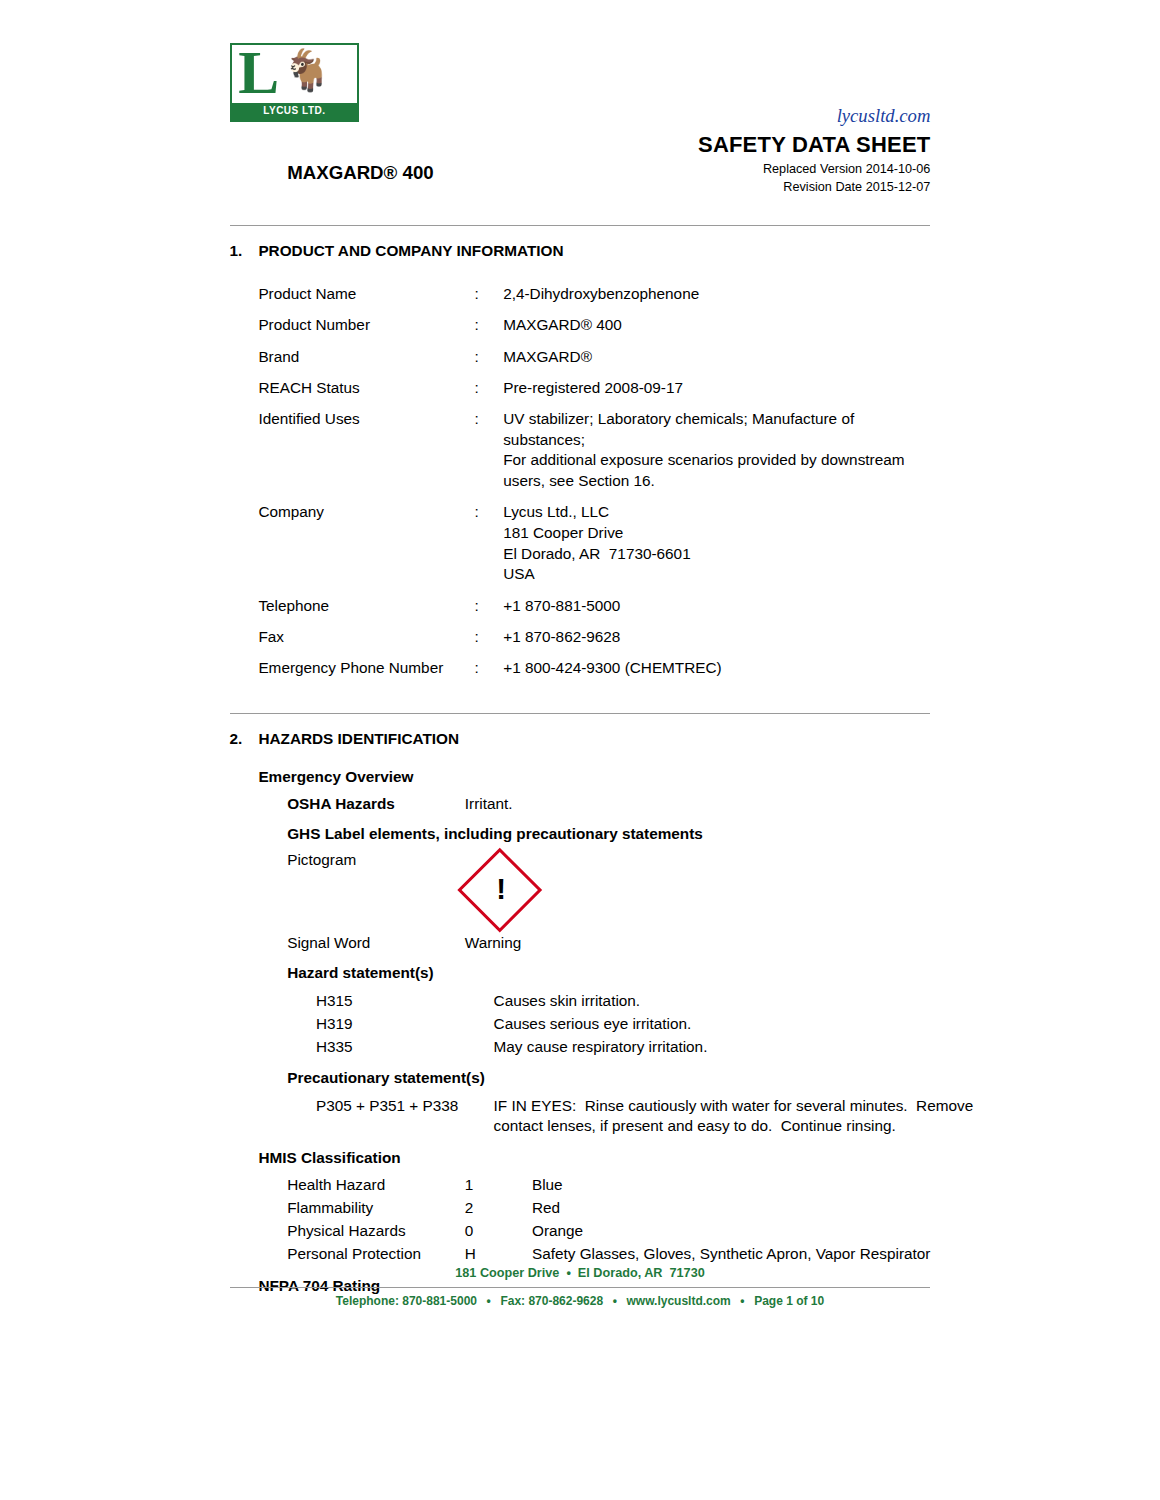L
🐐
LYCUS LTD.
lycusltd.com
SAFETY DATA SHEET
Replaced Version 2014-10-06
Revision Date 2015-12-07
MAXGARD® 400
1. PRODUCT AND COMPANY INFORMATION
| Product Name | : | 2,4-Dihydroxybenzophenone |
| Product Number | : | MAXGARD® 400 |
| Brand | : | MAXGARD® |
| REACH Status | : | Pre-registered 2008-09-17 |
| Identified Uses | : | UV stabilizer; Laboratory chemicals; Manufacture of substances; For additional exposure scenarios provided by downstream users, see Section 16. |
| Company | : | Lycus Ltd., LLC 181 Cooper Drive El Dorado, AR 71730-6601 USA |
| Telephone | : | +1 870-881-5000 |
| Fax | : | +1 870-862-9628 |
| Emergency Phone Number | : | +1 800-424-9300 (CHEMTREC) |
2. HAZARDS IDENTIFICATION
Emergency Overview
OSHA Hazards
Irritant.
GHS Label elements, including precautionary statements
Pictogram
!
Signal Word
Warning
Hazard statement(s)
| H315 | Causes skin irritation. |
| H319 | Causes serious eye irritation. |
| H335 | May cause respiratory irritation. |
Precautionary statement(s)
| P305 + P351 + P338 | IF IN EYES: Rinse cautiously with water for several minutes. Remove contact lenses, if present and easy to do. Continue rinsing. |
HMIS Classification
| Health Hazard | 1 | Blue |
| Flammability | 2 | Red |
| Physical Hazards | 0 | Orange |
| Personal Protection | H | Safety Glasses, Gloves, Synthetic Apron, Vapor Respirator |
NFPA 704 Rating
181 Cooper Drive • El Dorado, AR 71730
Telephone: 870-881-5000•Fax: 870-862-9628•www.lycusltd.com•Page 1 of 10